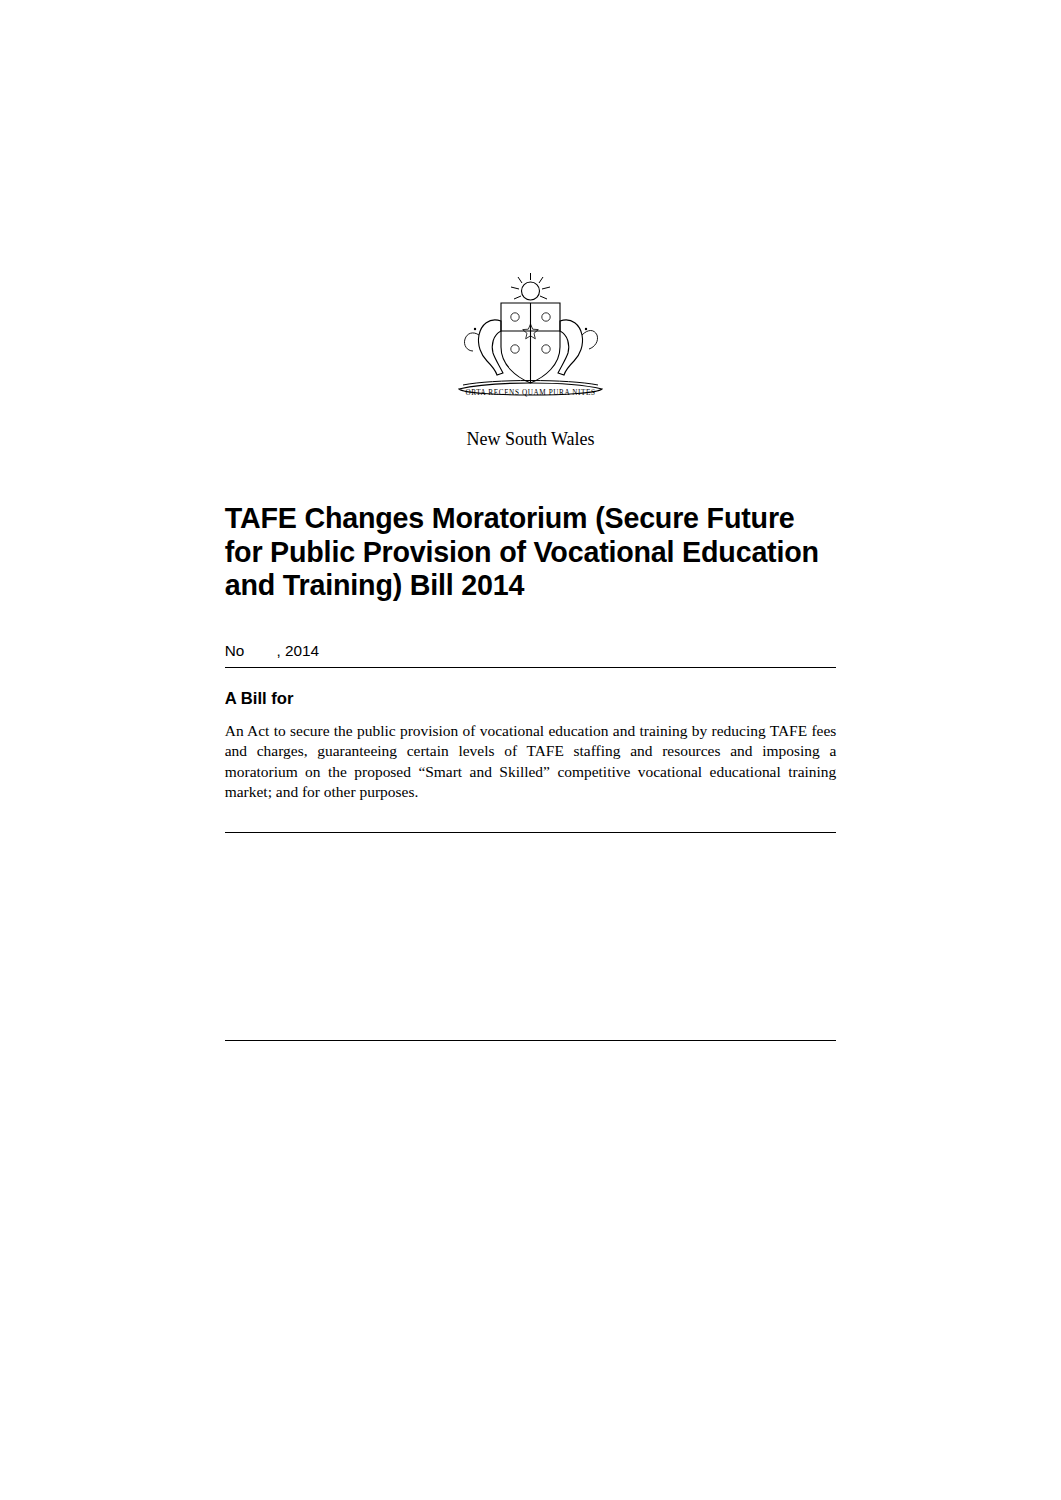ORTA RECENS QUAM PURA NITES
New South Wales
TAFE Changes Moratorium (Secure Future for Public Provision of Vocational Education and Training) Bill 2014
No , 2014
A Bill for
An Act to secure the public provision of vocational education and training by reducing TAFE fees and charges, guaranteeing certain levels of TAFE staffing and resources and imposing a moratorium on the proposed “Smart and Skilled” competitive vocational educational training market; and for other purposes.